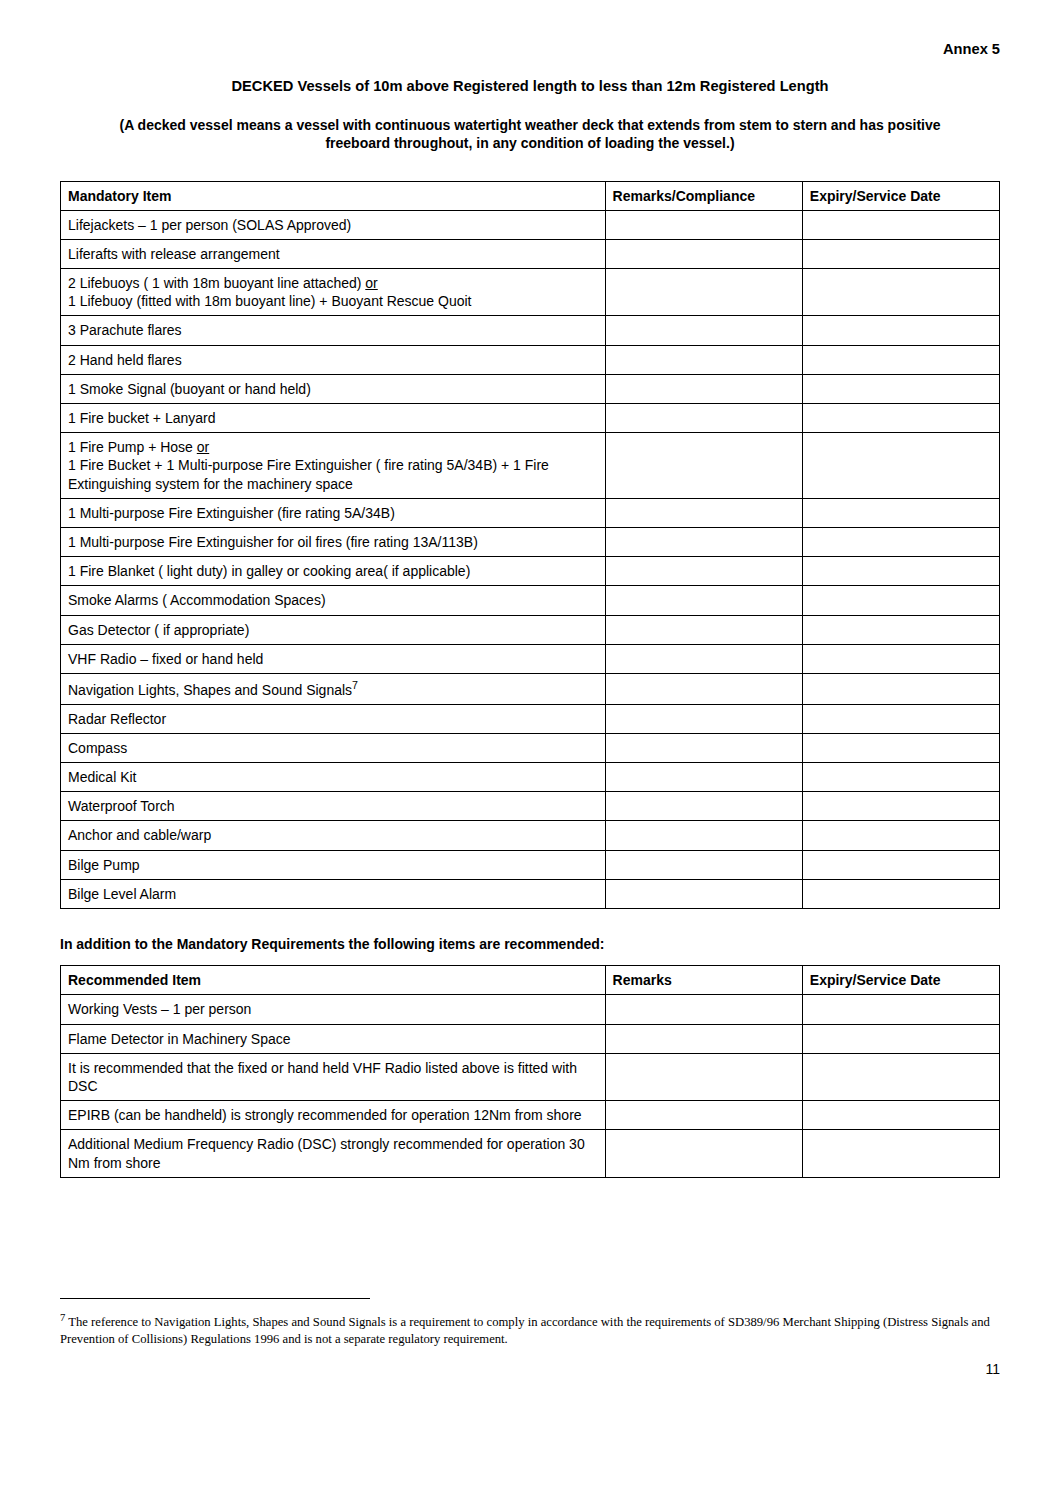Annex 5
DECKED Vessels of 10m above Registered length to less than 12m Registered Length
(A decked vessel means a vessel with continuous watertight weather deck that extends from stem to stern and has positive freeboard throughout, in any condition of loading the vessel.)
| Mandatory Item | Remarks/Compliance | Expiry/Service Date |
| --- | --- | --- |
| Lifejackets – 1 per person (SOLAS Approved) | | |
| Liferafts with release arrangement | | |
| 2 Lifebuoys ( 1 with 18m buoyant line attached) or 1 Lifebuoy (fitted with 18m buoyant line) + Buoyant Rescue Quoit | | |
| 3 Parachute flares | | |
| 2 Hand held flares | | |
| 1 Smoke Signal (buoyant or hand held) | | |
| 1 Fire bucket + Lanyard | | |
| 1 Fire Pump + Hose or 1 Fire Bucket + 1 Multi-purpose Fire Extinguisher ( fire rating 5A/34B) + 1 Fire Extinguishing system for the machinery space | | |
| 1 Multi-purpose Fire Extinguisher (fire rating 5A/34B) | | |
| 1 Multi-purpose Fire Extinguisher for oil fires (fire rating 13A/113B) | | |
| 1 Fire Blanket ( light duty) in galley or cooking area( if applicable) | | |
| Smoke Alarms ( Accommodation Spaces) | | |
| Gas Detector ( if appropriate) | | |
| VHF Radio – fixed or hand held | | |
| Navigation Lights, Shapes and Sound Signals 7 | | |
| Radar Reflector | | |
| Compass | | |
| Medical Kit | | |
| Waterproof Torch | | |
| Anchor and cable/warp | | |
| Bilge Pump | | |
| Bilge Level Alarm | | |
In addition to the Mandatory Requirements the following items are recommended:
| Recommended Item | Remarks | Expiry/Service Date |
| --- | --- | --- |
| Working Vests – 1 per person | | |
| Flame Detector in Machinery Space | | |
| It is recommended that the fixed or hand held VHF Radio listed above is fitted with DSC | | |
| EPIRB (can be handheld) is strongly recommended for operation 12Nm from shore | | |
| Additional Medium Frequency Radio (DSC) strongly recommended for operation 30 Nm from shore | | |
7 The reference to Navigation Lights, Shapes and Sound Signals is a requirement to comply in accordance with the requirements of SD389/96 Merchant Shipping (Distress Signals and Prevention of Collisions) Regulations 1996 and is not a separate regulatory requirement.
11